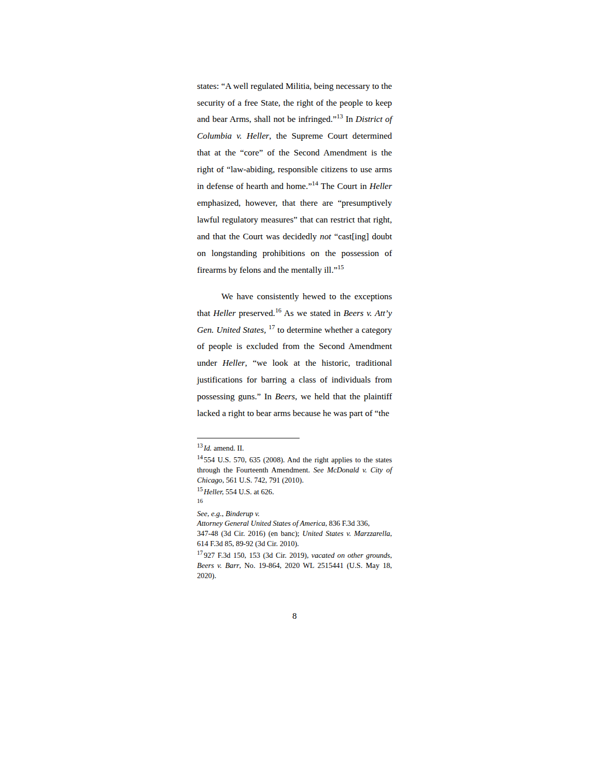states: “A well regulated Militia, being necessary to the security of a free State, the right of the people to keep and bear Arms, shall not be infringed.”13 In District of Columbia v. Heller, the Supreme Court determined that at the “core” of the Second Amendment is the right of “law-abiding, responsible citizens to use arms in defense of hearth and home.”14 The Court in Heller emphasized, however, that there are “presumptively lawful regulatory measures” that can restrict that right, and that the Court was decidedly not “cast[ing] doubt on longstanding prohibitions on the possession of firearms by felons and the mentally ill.”15
We have consistently hewed to the exceptions that Heller preserved.16 As we stated in Beers v. Att’y Gen. United States, 17 to determine whether a category of people is excluded from the Second Amendment under Heller, “we look at the historic, traditional justifications for barring a class of individuals from possessing guns.” In Beers, we held that the plaintiff lacked a right to bear arms because he was part of “the
13 Id. amend. II.
14554 U.S. 570, 635 (2008). And the right applies to the states through the Fourteenth Amendment. See McDonald v. City of Chicago, 561 U.S. 742, 791 (2010).
15 Heller, 554 U.S. at 626.
16 See, e.g., Binderup v. Attorney General United States of America, 836 F.3d 336,
347-48 (3d Cir. 2016) (en banc); United States v. Marzzarella, 614 F.3d 85, 89-92 (3d Cir. 2010).
17927 F.3d 150, 153 (3d Cir. 2019), vacated on other grounds, Beers v. Barr, No. 19-864, 2020 WL 2515441 (U.S. May 18, 2020).
8